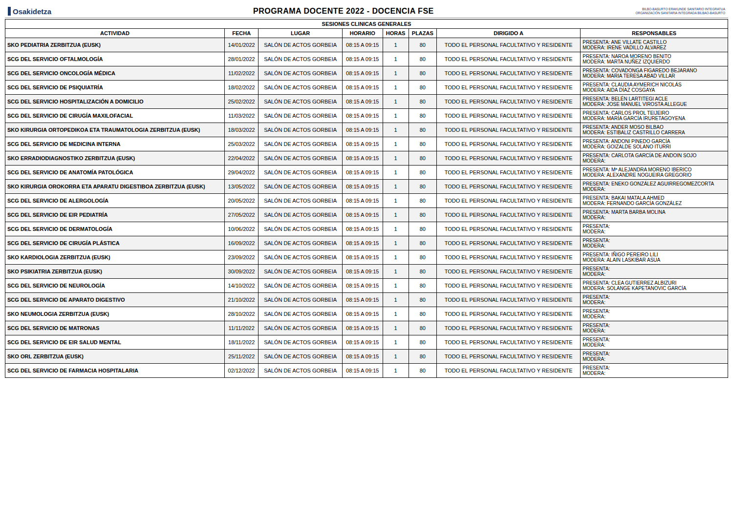Osakidetza
PROGRAMA DOCENTE 2022 - DOCENCIA FSE
BILBO-BASURTO ERAKUNDE SANITARIO INTEGRATUA
ORGANIZACIÓN SANITARIA INTEGRADA BILBAO-BASURTO
SESIONES CLINICAS GENERALES
| ACTIVIDAD | FECHA | LUGAR | HORARIO | HORAS | PLAZAS | DIRIGIDO A | RESPONSABLES |
| --- | --- | --- | --- | --- | --- | --- | --- |
| SKO PEDIATRIA ZERBITZUA (EUSK) | 14/01/2022 | SALÓN DE ACTOS GORBEIA | 08:15 A 09:15 | 1 | 80 | TODO EL PERSONAL FACULTATIVO Y RESIDENTE | PRESENTA: ANE VILLATE CASTILLO MODERA: IRENE VADILLO ÁLVAREZ |
| SCG DEL SERVICIO OFTALMOLOGÍA | 28/01/2022 | SALÓN DE ACTOS GORBEIA | 08:15 A 09:15 | 1 | 80 | TODO EL PERSONAL FACULTATIVO Y RESIDENTE | PRESENTA: NAROA MORENO BENITO MODERA: MARTA NUÑEZ IZQUIERDO |
| SCG DEL SERVICIO ONCOLOGÍA MÉDICA | 11/02/2022 | SALÓN DE ACTOS GORBEIA | 08:15 A 09:15 | 1 | 80 | TODO EL PERSONAL FACULTATIVO Y RESIDENTE | PRESENTA: COVADONGA FIGAREDO BEJARANO MODERA: MARIA TERESA ABAD VILLAR |
| SCG DEL SERVICIO DE PSIQUIATRÍA | 18/02/2022 | SALÓN DE ACTOS GORBEIA | 08:15 A 09:15 | 1 | 80 | TODO EL PERSONAL FACULTATIVO Y RESIDENTE | PRESENTA: CLAUDIA AYMERICH NICOLÁS MODERA: AIDA DÍAZ COSGAYA |
| SCG DEL SERVICIO HOSPITALIZACIÓN A DOMICILIO | 25/02/2022 | SALÓN DE ACTOS GORBEIA | 08:15 A 09:15 | 1 | 80 | TODO EL PERSONAL FACULTATIVO Y RESIDENTE | PRESENTA: BELÉN LARTITEGI ACLE MODERA: JOSE MANUEL VIROSTA ALLEGUE |
| SCG DEL SERVICIO DE CIRUGÍA MAXILOFACIAL | 11/03/2022 | SALÓN DE ACTOS GORBEIA | 08:15 A 09:15 | 1 | 80 | TODO EL PERSONAL FACULTATIVO Y RESIDENTE | PRESENTA: CARLOS PROL TEIJEIRO MODERA: MARÍA GARCÍA IRURETAGOYENA |
| SKO KIRURGIA ORTOPEDIKOA ETA TRAUMATOLOGIA ZERBITZUA (EUSK) | 18/03/2022 | SALÓN DE ACTOS GORBEIA | 08:15 A 09:15 | 1 | 80 | TODO EL PERSONAL FACULTATIVO Y RESIDENTE | PRESENTA: ANDER MOSO BILBAO MODERA: ESTIBALIZ CASTRILLO CARRERA |
| SCG DEL SERVICIO DE MEDICINA INTERNA | 25/03/2022 | SALÓN DE ACTOS GORBEIA | 08:15 A 09:15 | 1 | 80 | TODO EL PERSONAL FACULTATIVO Y RESIDENTE | PRESENTA: ANDONI PINEDO GARCÍA MODERA: GOIZALDE SOLANO ITURRI |
| SKO ERRADIODIAGNOSTIKO ZERBITZUA (EUSK) | 22/04/2022 | SALÓN DE ACTOS GORBEIA | 08:15 A 09:15 | 1 | 80 | TODO EL PERSONAL FACULTATIVO Y RESIDENTE | PRESENTA: CARLOTA GARCÍA DE ANDOIN SOJO MODERA: |
| SCG DEL SERVICIO DE ANATOMÍA PATOLÓGICA | 29/04/2022 | SALÓN DE ACTOS GORBEIA | 08:15 A 09:15 | 1 | 80 | TODO EL PERSONAL FACULTATIVO Y RESIDENTE | PRESENTA: Mª ALEJANDRA MORENO IBERICO MODERA: ALEXANDRE NOGUEIRA GREGORIO |
| SKO KIRURGIA OROKORRA ETA APARATU DIGESTIBOA ZERBITZUA (EUSK) | 13/05/2022 | SALÓN DE ACTOS GORBEIA | 08:15 A 09:15 | 1 | 80 | TODO EL PERSONAL FACULTATIVO Y RESIDENTE | PRESENTA: ENEKO GONZÁLEZ AGUIRREGOMEZCORTA MODERA: |
| SCG DEL SERVICIO DE ALERGOLOGÍA | 20/05/2022 | SALÓN DE ACTOS GORBEIA | 08:15 A 09:15 | 1 | 80 | TODO EL PERSONAL FACULTATIVO Y RESIDENTE | PRESENTA: BAKAI MATALA AHMED MODERA: FERNANDO GARCÍA GONZÁLEZ |
| SCG DEL SERVICIO DE EIR PEDIATRÍA | 27/05/2022 | SALÓN DE ACTOS GORBEIA | 08:15 A 09:15 | 1 | 80 | TODO EL PERSONAL FACULTATIVO Y RESIDENTE | PRESENTA: MARTA BARBA MOLINA MODERA: |
| SCG DEL SERVICIO DE DERMATOLOGÍA | 10/06/2022 | SALÓN DE ACTOS GORBEIA | 08:15 A 09:15 | 1 | 80 | TODO EL PERSONAL FACULTATIVO Y RESIDENTE | PRESENTA: MODERA: |
| SCG DEL SERVICIO DE CIRUGÍA PLÁSTICA | 16/09/2022 | SALÓN DE ACTOS GORBEIA | 08:15 A 09:15 | 1 | 80 | TODO EL PERSONAL FACULTATIVO Y RESIDENTE | PRESENTA: MODERA: |
| SKO KARDIOLOGIA ZERBITZUA (EUSK) | 23/09/2022 | SALÓN DE ACTOS GORBEIA | 08:15 A 09:15 | 1 | 80 | TODO EL PERSONAL FACULTATIVO Y RESIDENTE | PRESENTA: IÑIGO PEREIRO LILI MODERA: ALAIN LASKIBAR ASUA |
| SKO PSIKIATRIA ZERBITZUA (EUSK) | 30/09/2022 | SALÓN DE ACTOS GORBEIA | 08:15 A 09:15 | 1 | 80 | TODO EL PERSONAL FACULTATIVO Y RESIDENTE | PRESENTA: MODERA: |
| SCG DEL SERVICIO DE NEUROLOGÍA | 14/10/2022 | SALÓN DE ACTOS GORBEIA | 08:15 A 09:15 | 1 | 80 | TODO EL PERSONAL FACULTATIVO Y RESIDENTE | PRESENTA: CLEA GUTIERREZ ALBIZURI MODERA: SOLANGE KAPETANOVIC GARCÍA |
| SCG DEL SERVICIO DE APARATO DIGESTIVO | 21/10/2022 | SALÓN DE ACTOS GORBEIA | 08:15 A 09:15 | 1 | 80 | TODO EL PERSONAL FACULTATIVO Y RESIDENTE | PRESENTA: MODERA: |
| SKO NEUMOLOGIA ZERBITZUA (EUSK) | 28/10/2022 | SALÓN DE ACTOS GORBEIA | 08:15 A 09:15 | 1 | 80 | TODO EL PERSONAL FACULTATIVO Y RESIDENTE | PRESENTA: MODERA: |
| SCG DEL SERVICIO DE MATRONAS | 11/11/2022 | SALÓN DE ACTOS GORBEIA | 08:15 A 09:15 | 1 | 80 | TODO EL PERSONAL FACULTATIVO Y RESIDENTE | PRESENTA: MODERA: |
| SCG DEL SERVICIO DE EIR SALUD MENTAL | 18/11/2022 | SALÓN DE ACTOS GORBEIA | 08:15 A 09:15 | 1 | 80 | TODO EL PERSONAL FACULTATIVO Y RESIDENTE | PRESENTA: MODERA: |
| SKO ORL ZERBITZUA (EUSK) | 25/11/2022 | SALÓN DE ACTOS GORBEIA | 08:15 A 09:15 | 1 | 80 | TODO EL PERSONAL FACULTATIVO Y RESIDENTE | PRESENTA: MODERA: |
| SCG DEL SERVICIO DE FARMACIA HOSPITALARIA | 02/12/2022 | SALÓN DE ACTOS GORBEIA | 08:15 A 09:15 | 1 | 80 | TODO EL PERSONAL FACULTATIVO Y RESIDENTE | PRESENTA: MODERA: |